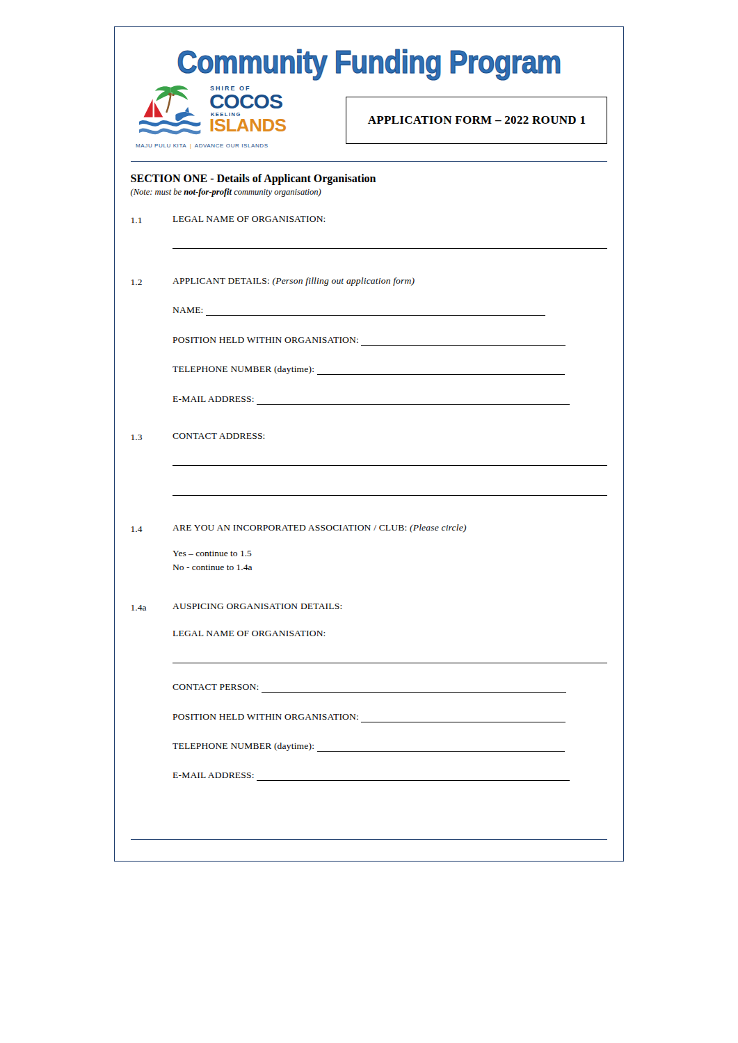Community Funding Program
SHIRE OF
COCOS
KEELING
ISLANDS
MAJU PULU KITA | ADVANCE OUR ISLANDS
APPLICATION FORM – 2022 ROUND 1
SECTION ONE - Details of Applicant Organisation
(Note: must be not-for-profit community organisation)
1.1
LEGAL NAME OF ORGANISATION:
1.2
APPLICANT DETAILS: (Person filling out application form)
NAME:
POSITION HELD WITHIN ORGANISATION:
TELEPHONE NUMBER (daytime):
E-MAIL ADDRESS:
1.3
CONTACT ADDRESS:
1.4
ARE YOU AN INCORPORATED ASSOCIATION / CLUB: (Please circle)
Yes – continue to 1.5
No - continue to 1.4a
1.4a
AUSPICING ORGANISATION DETAILS:
LEGAL NAME OF ORGANISATION:
CONTACT PERSON:
POSITION HELD WITHIN ORGANISATION:
TELEPHONE NUMBER (daytime):
E-MAIL ADDRESS: